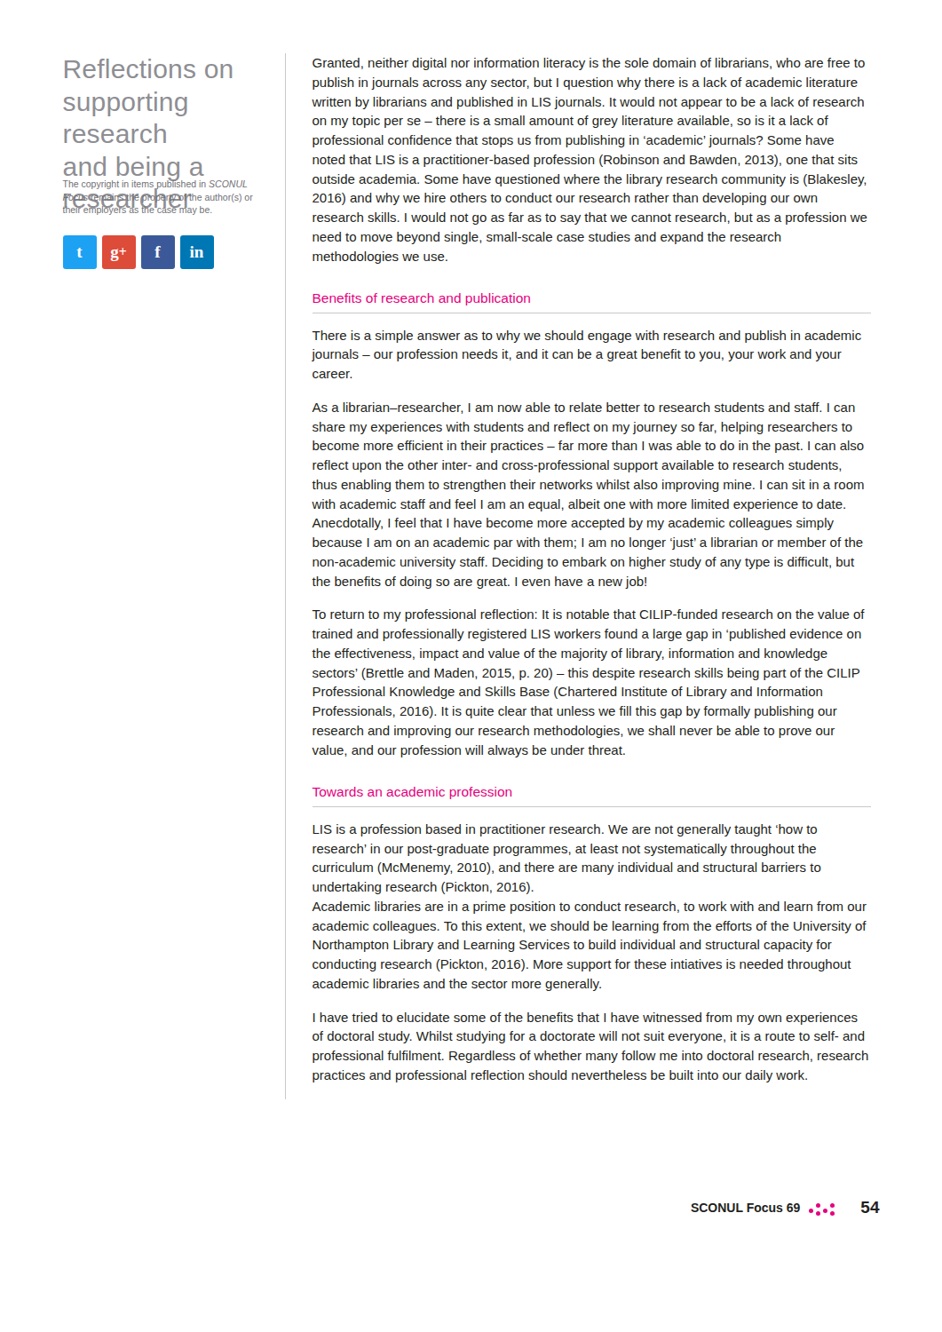Reflections on supporting research
and being a researcher
The copyright in items published in SCONUL Focus remains the property of the author(s) or their employers as the case may be.
t g+ f in
Granted, neither digital nor information literacy is the sole domain of librarians, who are free to publish in journals across any sector, but I question why there is a lack of academic literature written by librarians and published in LIS journals. It would not appear to be a lack of research on my topic per se – there is a small amount of grey literature available, so is it a lack of professional confidence that stops us from publishing in ‘academic’ journals? Some have noted that LIS is a practitioner-based profession (Robinson and Bawden, 2013), one that sits outside academia. Some have questioned where the library research community is (Blakesley, 2016) and why we hire others to conduct our research rather than developing our own research skills. I would not go as far as to say that we cannot research, but as a profession we need to move beyond single, small-scale case studies and expand the research methodologies we use.
Benefits of research and publication
There is a simple answer as to why we should engage with research and publish in academic journals – our profession needs it, and it can be a great benefit to you, your work and your career.
As a librarian–researcher, I am now able to relate better to research students and staff. I can share my experiences with students and reflect on my journey so far, helping researchers to become more efficient in their practices – far more than I was able to do in the past. I can also reflect upon the other inter- and cross-professional support available to research students, thus enabling them to strengthen their networks whilst also improving mine. I can sit in a room with academic staff and feel I am an equal, albeit one with more limited experience to date. Anecdotally, I feel that I have become more accepted by my academic colleagues simply because I am on an academic par with them; I am no longer ‘just’ a librarian or member of the non-academic university staff. Deciding to embark on higher study of any type is difficult, but the benefits of doing so are great. I even have a new job!
To return to my professional reflection: It is notable that CILIP-funded research on the value of trained and professionally registered LIS workers found a large gap in ‘published evidence on the effectiveness, impact and value of the majority of library, information and knowledge sectors’ (Brettle and Maden, 2015, p. 20) – this despite research skills being part of the CILIP Professional Knowledge and Skills Base (Chartered Institute of Library and Information Professionals, 2016). It is quite clear that unless we fill this gap by formally publishing our research and improving our research methodologies, we shall never be able to prove our value, and our profession will always be under threat.
Towards an academic profession
LIS is a profession based in practitioner research. We are not generally taught ‘how to research’ in our post-graduate programmes, at least not systematically throughout the curriculum (McMenemy, 2010), and there are many individual and structural barriers to undertaking research (Pickton, 2016).
Academic libraries are in a prime position to conduct research, to work with and learn from our academic colleagues. To this extent, we should be learning from the efforts of the University of Northampton Library and Learning Services to build individual and structural capacity for conducting research (Pickton, 2016). More support for these intiatives is needed throughout academic libraries and the sector more generally.
I have tried to elucidate some of the benefits that I have witnessed from my own experiences of doctoral study. Whilst studying for a doctorate will not suit everyone, it is a route to self- and professional fulfilment. Regardless of whether many follow me into doctoral research, research practices and professional reflection should nevertheless be built into our daily work.
SCONUL Focus 69 54